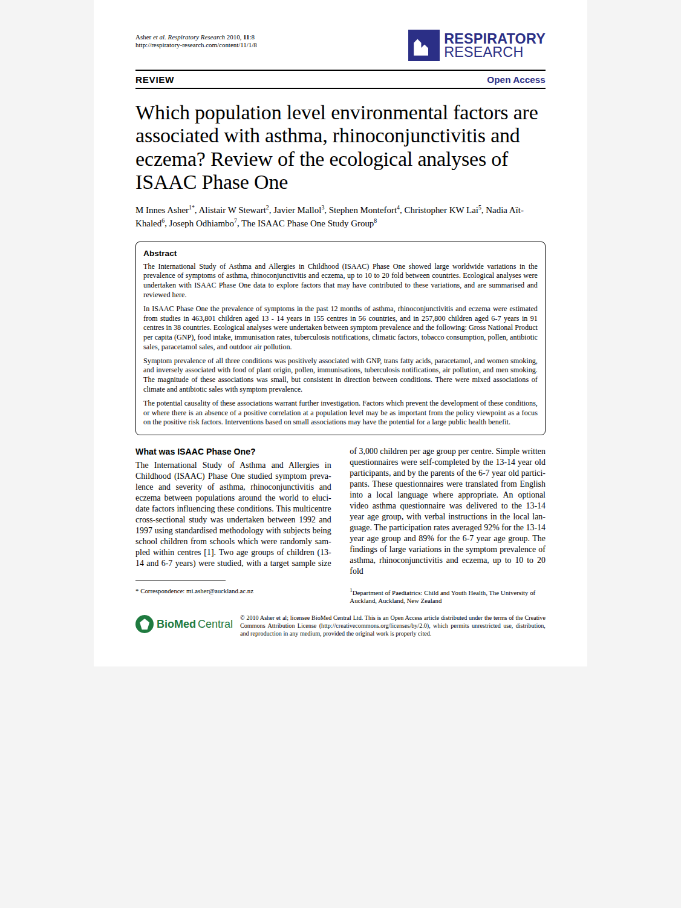Asher et al. Respiratory Research 2010, 11:8
http://respiratory-research.com/content/11/1/8
RESPIRATORY
RESEARCH
REVIEW
Open Access
Which population level environmental factors are associated with asthma, rhinoconjunctivitis and eczema? Review of the ecological analyses of ISAAC Phase One
M Innes Asher1*, Alistair W Stewart2, Javier Mallol3, Stephen Montefort4, Christopher KW Lai5, Nadia Aït-Khaled6, Joseph Odhiambo7, The ISAAC Phase One Study Group8
Abstract
The International Study of Asthma and Allergies in Childhood (ISAAC) Phase One showed large worldwide variations in the prevalence of symptoms of asthma, rhinoconjunctivitis and eczema, up to 10 to 20 fold between countries. Ecological analyses were undertaken with ISAAC Phase One data to explore factors that may have contributed to these variations, and are summarised and reviewed here.
In ISAAC Phase One the prevalence of symptoms in the past 12 months of asthma, rhinoconjunctivitis and eczema were estimated from studies in 463,801 children aged 13 - 14 years in 155 centres in 56 countries, and in 257,800 children aged 6-7 years in 91 centres in 38 countries. Ecological analyses were undertaken between symptom prevalence and the following: Gross National Product per capita (GNP), food intake, immunisation rates, tuberculosis notifications, climatic factors, tobacco consumption, pollen, antibiotic sales, paracetamol sales, and outdoor air pollution.
Symptom prevalence of all three conditions was positively associated with GNP, trans fatty acids, paracetamol, and women smoking, and inversely associated with food of plant origin, pollen, immunisations, tuberculosis notifications, air pollution, and men smoking. The magnitude of these associations was small, but consistent in direction between conditions. There were mixed associations of climate and antibiotic sales with symptom prevalence.
The potential causality of these associations warrant further investigation. Factors which prevent the development of these conditions, or where there is an absence of a positive correlation at a population level may be as important from the policy viewpoint as a focus on the positive risk factors. Interventions based on small associations may have the potential for a large public health benefit.
What was ISAAC Phase One?
The International Study of Asthma and Allergies in Childhood (ISAAC) Phase One studied symptom prevalence and severity of asthma, rhinoconjunctivitis and eczema between populations around the world to elucidate factors influencing these conditions. This multicentre cross-sectional study was undertaken between 1992 and 1997 using standardised methodology with subjects being school children from schools which were randomly sampled within centres [1]. Two age groups of children (13-14 and 6-7 years) were studied, with a target sample size of 3,000 children per age group per centre. Simple written questionnaires were self-completed by the 13-14 year old participants, and by the parents of the 6-7 year old participants. These questionnaires were translated from English into a local language where appropriate. An optional video asthma questionnaire was delivered to the 13-14 year age group, with verbal instructions in the local language. The participation rates averaged 92% for the 13-14 year age group and 89% for the 6-7 year age group. The findings of large variations in the symptom prevalence of asthma, rhinoconjunctivitis and eczema, up to 10 to 20 fold
* Correspondence: mi.asher@auckland.ac.nz
1Department of Paediatrics: Child and Youth Health, The University of Auckland, Auckland, New Zealand
BioMed Central
© 2010 Asher et al; licensee BioMed Central Ltd. This is an Open Access article distributed under the terms of the Creative Commons Attribution License (http://creativecommons.org/licenses/by/2.0), which permits unrestricted use, distribution, and reproduction in any medium, provided the original work is properly cited.